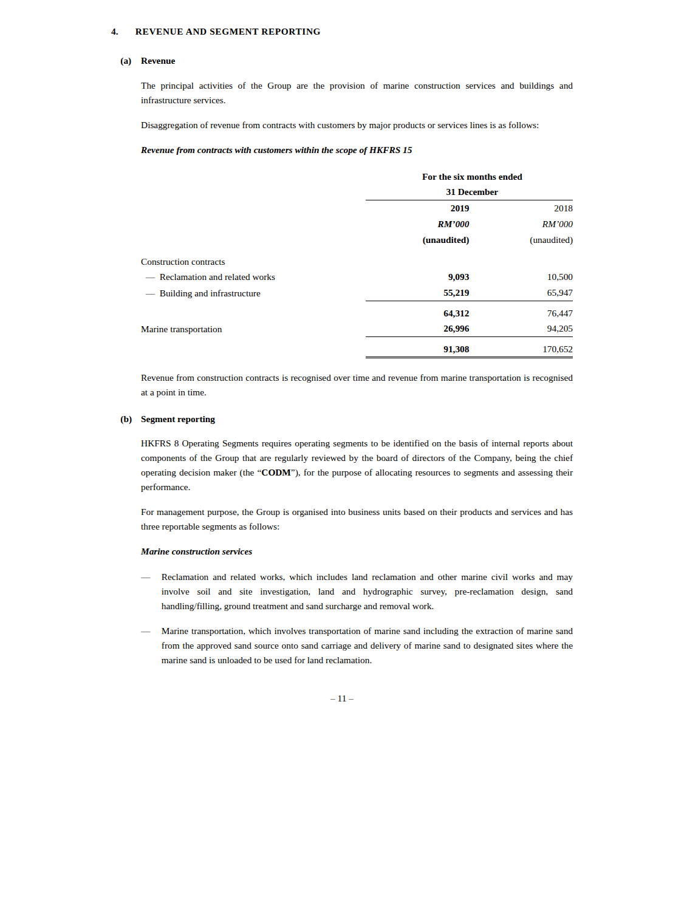4.
REVENUE AND SEGMENT REPORTING
(a)
Revenue
The principal activities of the Group are the provision of marine construction services and buildings and infrastructure services.
Disaggregation of revenue from contracts with customers by major products or services lines is as follows:
Revenue from contracts with customers within the scope of HKFRS 15
| | For the six months ended |
| | 31 December |
| | 2019 | 2018 |
| | RM’000 | RM’000 |
| | (unaudited) | (unaudited) |
| Construction contracts | | |
| — Reclamation and related works | 9,093 | 10,500 |
| — Building and infrastructure | 55,219 | 65,947 |
| | 64,312 | 76,447 |
| Marine transportation | 26,996 | 94,205 |
| | 91,308 | 170,652 |
Revenue from construction contracts is recognised over time and revenue from marine transportation is recognised at a point in time.
(b)
Segment reporting
HKFRS 8 Operating Segments requires operating segments to be identified on the basis of internal reports about components of the Group that are regularly reviewed by the board of directors of the Company, being the chief operating decision maker (the “CODM”), for the purpose of allocating resources to segments and assessing their performance.
For management purpose, the Group is organised into business units based on their products and services and has three reportable segments as follows:
Marine construction services
—
Reclamation and related works, which includes land reclamation and other marine civil works and may involve soil and site investigation, land and hydrographic survey, pre-reclamation design, sand handling/filling, ground treatment and sand surcharge and removal work.
—
Marine transportation, which involves transportation of marine sand including the extraction of marine sand from the approved sand source onto sand carriage and delivery of marine sand to designated sites where the marine sand is unloaded to be used for land reclamation.
– 11 –